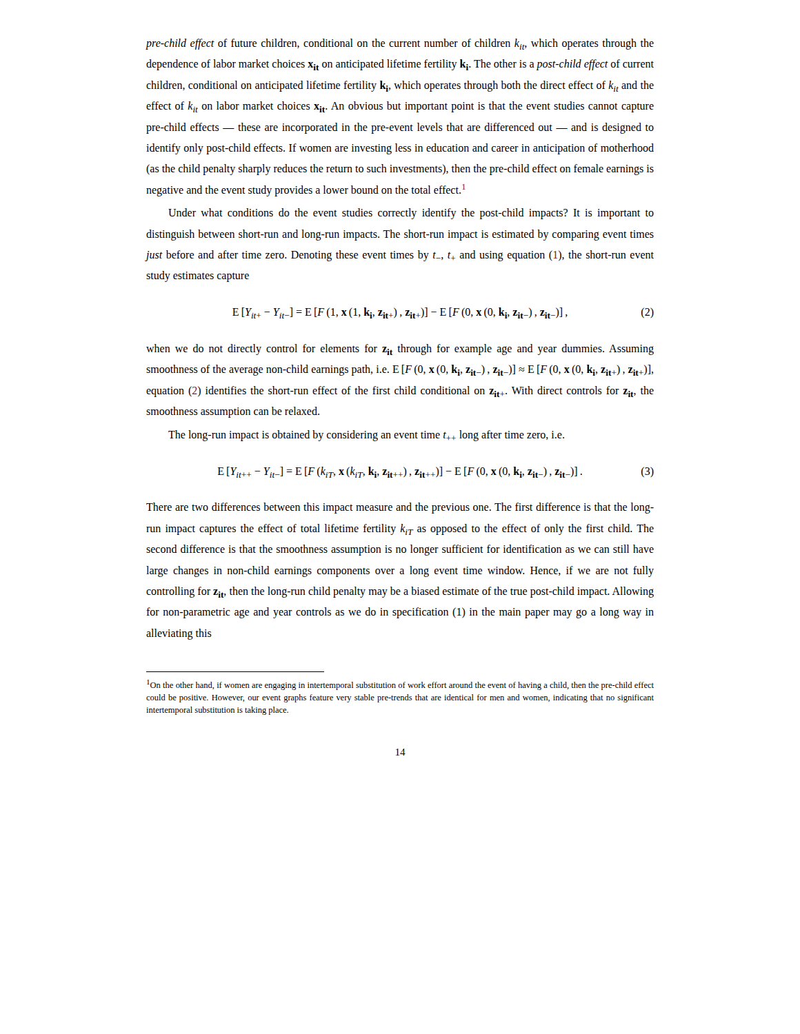pre-child effect of future children, conditional on the current number of children kit, which operates through the dependence of labor market choices xit on anticipated lifetime fertility ki. The other is a post-child effect of current children, conditional on anticipated lifetime fertility ki, which operates through both the direct effect of kit and the effect of kit on labor market choices xit. An obvious but important point is that the event studies cannot capture pre-child effects — these are incorporated in the pre-event levels that are differenced out — and is designed to identify only post-child effects. If women are investing less in education and career in anticipation of motherhood (as the child penalty sharply reduces the return to such investments), then the pre-child effect on female earnings is negative and the event study provides a lower bound on the total effect.1
Under what conditions do the event studies correctly identify the post-child impacts? It is important to distinguish between short-run and long-run impacts. The short-run impact is estimated by comparing event times just before and after time zero. Denoting these event times by t−, t+ and using equation (1), the short-run event study estimates capture
E [Yit+ − Yit−] = E [F (1, x (1, ki, zit+) , zit+)] − E [F (0, x (0, ki, zit−) , zit−)] , (2)
when we do not directly control for elements for zit through for example age and year dummies. Assuming smoothness of the average non-child earnings path, i.e. E [F (0, x (0, ki, zit−) , zit−)] ≈ E [F (0, x (0, ki, zit+) , zit+)], equation (2) identifies the short-run effect of the first child conditional on zit+. With direct controls for zit, the smoothness assumption can be relaxed.
The long-run impact is obtained by considering an event time t++ long after time zero, i.e.
E [Yit++ − Yit−] = E [F (kiT, x (kiT, ki, zit++) , zit++)] − E [F (0, x (0, ki, zit−) , zit−)] . (3)
There are two differences between this impact measure and the previous one. The first difference is that the long-run impact captures the effect of total lifetime fertility kiT as opposed to the effect of only the first child. The second difference is that the smoothness assumption is no longer sufficient for identification as we can still have large changes in non-child earnings components over a long event time window. Hence, if we are not fully controlling for zit, then the long-run child penalty may be a biased estimate of the true post-child impact. Allowing for non-parametric age and year controls as we do in specification (1) in the main paper may go a long way in alleviating this
1On the other hand, if women are engaging in intertemporal substitution of work effort around the event of having a child, then the pre-child effect could be positive. However, our event graphs feature very stable pre-trends that are identical for men and women, indicating that no significant intertemporal substitution is taking place.
14